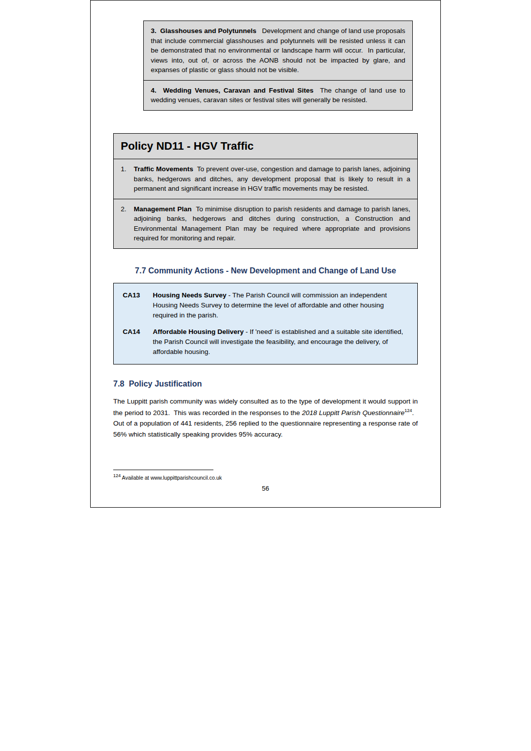3. Glasshouses and Polytunnels Development and change of land use proposals that include commercial glasshouses and polytunnels will be resisted unless it can be demonstrated that no environmental or landscape harm will occur. In particular, views into, out of, or across the AONB should not be impacted by glare, and expanses of plastic or glass should not be visible.
4. Wedding Venues, Caravan and Festival Sites The change of land use to wedding venues, caravan sites or festival sites will generally be resisted.
Policy ND11 - HGV Traffic
1. Traffic Movements To prevent over-use, congestion and damage to parish lanes, adjoining banks, hedgerows and ditches, any development proposal that is likely to result in a permanent and significant increase in HGV traffic movements may be resisted.
2. Management Plan To minimise disruption to parish residents and damage to parish lanes, adjoining banks, hedgerows and ditches during construction, a Construction and Environmental Management Plan may be required where appropriate and provisions required for monitoring and repair.
7.7 Community Actions - New Development and Change of Land Use
CA13 Housing Needs Survey - The Parish Council will commission an independent Housing Needs Survey to determine the level of affordable and other housing required in the parish.
CA14 Affordable Housing Delivery - If 'need' is established and a suitable site identified, the Parish Council will investigate the feasibility, and encourage the delivery, of affordable housing.
7.8 Policy Justification
The Luppitt parish community was widely consulted as to the type of development it would support in the period to 2031. This was recorded in the responses to the 2018 Luppitt Parish Questionnaire124. Out of a population of 441 residents, 256 replied to the questionnaire representing a response rate of 56% which statistically speaking provides 95% accuracy.
124 Available at www.luppittparishcouncil.co.uk
56